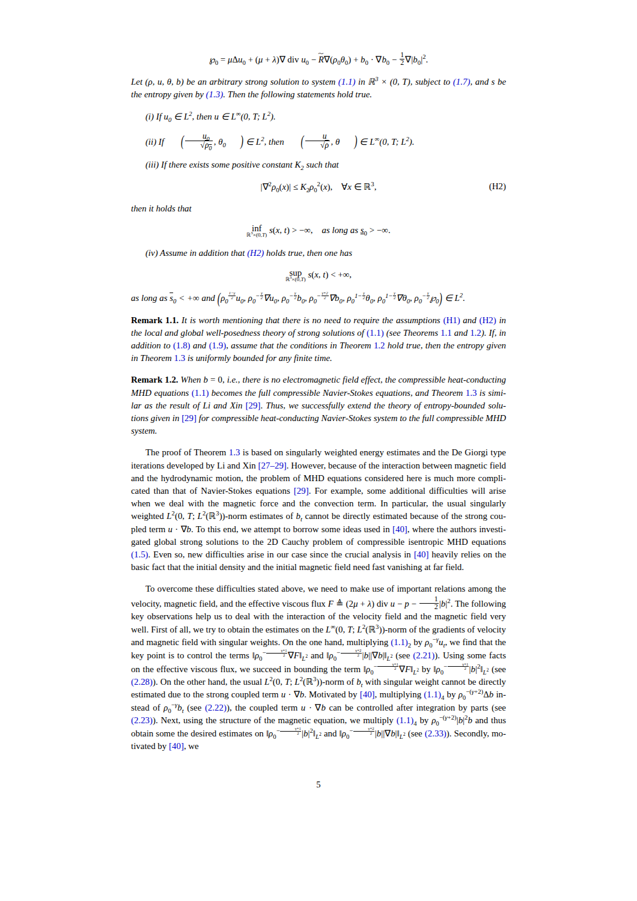℘0 = μ Δu0 + (μ + λ)∇ div u0 − R∇(ρ0θ0) + b0 · ∇b0 − 12∇|b0|2.
Let (ρ, u, θ, b) be an arbitrary strong solution to system (1.1) in ℝ3 × (0, T), subject to (1.7), and s be the entropy given by (1.3). Then the following statements hold true.
(i) If u0 ∈ L2, then u ∈ L∞(0, T; L2).
(ii) If (u0√ρ0, θ0) ∈ L2, then (u√ρ, θ) ∈ L∞(0, T; L2).
(iii) If there exists some positive constant K2 such that
|∇2ρ0(x)| ≤ K2ρ02(x), ∀x ∈ ℝ3, (H2)
then it holds that
inf ℝ3×(0,T) s(x, t) > −∞, as long as s0 > −∞.
(iv) Assume in addition that (H2) holds true, then one has
sup ℝ3×(0,T) s(x, t) < +∞,
as long as s0 < +∞ and (ρ01−γ 2u0, ρ0−γ 2∇u0, ρ0−γ 2b0, ρ0−γ+22∇b0, ρ01−γ 2θ0, ρ01−γ 2∇θ0, ρ0−γ 2℘0) ∈ L2.
Remark 1.1. It is worth mentioning that there is no need to require the assumptions (H1) and (H2) in the local and global well-posedness theory of strong solutions of (1.1) (see Theorems 1.1 and 1.2). If, in addition to (1.8) and (1.9), assume that the conditions in Theorem 1.2 hold true, then the entropy given in Theorem 1.3 is uniformly bounded for any finite time.
Remark 1.2. When b = 0, i.e., there is no electromagnetic field effect, the compressible heat-conducting MHD equations (1.1) becomes the full compressible Navier-Stokes equations, and Theorem 1.3 is similar as the result of Li and Xin [29]. Thus, we successfully extend the theory of entropy-bounded solutions given in [29] for compressible heat-conducting Navier-Stokes system to the full compressible MHD system.
The proof of Theorem 1.3 is based on singularly weighted energy estimates and the De Giorgi type iterations developed by Li and Xin [27–29]. However, because of the interaction between magnetic field and the hydrodynamic motion, the problem of MHD equations considered here is much more complicated than that of Navier-Stokes equations [29]. For example, some additional difficulties will arise when we deal with the magnetic force and the convection term. In particular, the usual singularly weighted L2(0, T; L2(ℝ3))-norm estimates of bt cannot be directly estimated because of the strong coupled term u · ∇b. To this end, we attempt to borrow some ideas used in [40], where the authors investigated global strong solutions to the 2D Cauchy problem of compressible isentropic MHD equations (1.5). Even so, new difficulties arise in our case since the crucial analysis in [40] heavily relies on the basic fact that the initial density and the initial magnetic field need fast vanishing at far field.
To overcome these difficulties stated above, we need to make use of important relations among the velocity, magnetic field, and the effective viscous flux F ≜ (2μ + λ) div u − p − 12|b|2. The following key observations help us to deal with the interaction of the velocity field and the magnetic field very well. First of all, we try to obtain the estimates on the L∞(0, T; L2(ℝ3))-norm of the gradients of velocity and magnetic field with singular weights. On the one hand, multiplying (1.1)2 by ρ0−γut, we find that the key point is to control the terms ‖ρ0−γ+12∇F‖L2 and ‖ρ0−γ+22|b||∇b|‖L2 (see (2.21)). Using some facts on the effective viscous flux, we succeed in bounding the term ‖ρ0−γ+12∇F‖L2 by ‖ρ0−γ+12|b|2‖L2 (see (2.28)). On the other hand, the usual L2(0, T; L2(ℝ3))-norm of bt with singular weight cannot be directly estimated due to the strong coupled term u · ∇b. Motivated by [40], multiplying (1.1)4 by ρ0−(γ+2)Δb instead of ρ0−γbt (see (2.22)), the coupled term u · ∇b can be controlled after integration by parts (see (2.23)). Next, using the structure of the magnetic equation, we multiply (1.1)4 by ρ0−(γ+2)|b|2b and thus obtain some the desired estimates on ‖ρ0−γ+12|b|2‖L2 and ‖ρ0−γ+22|b||∇b|‖L2 (see (2.33)). Secondly, motivated by [40], we
5